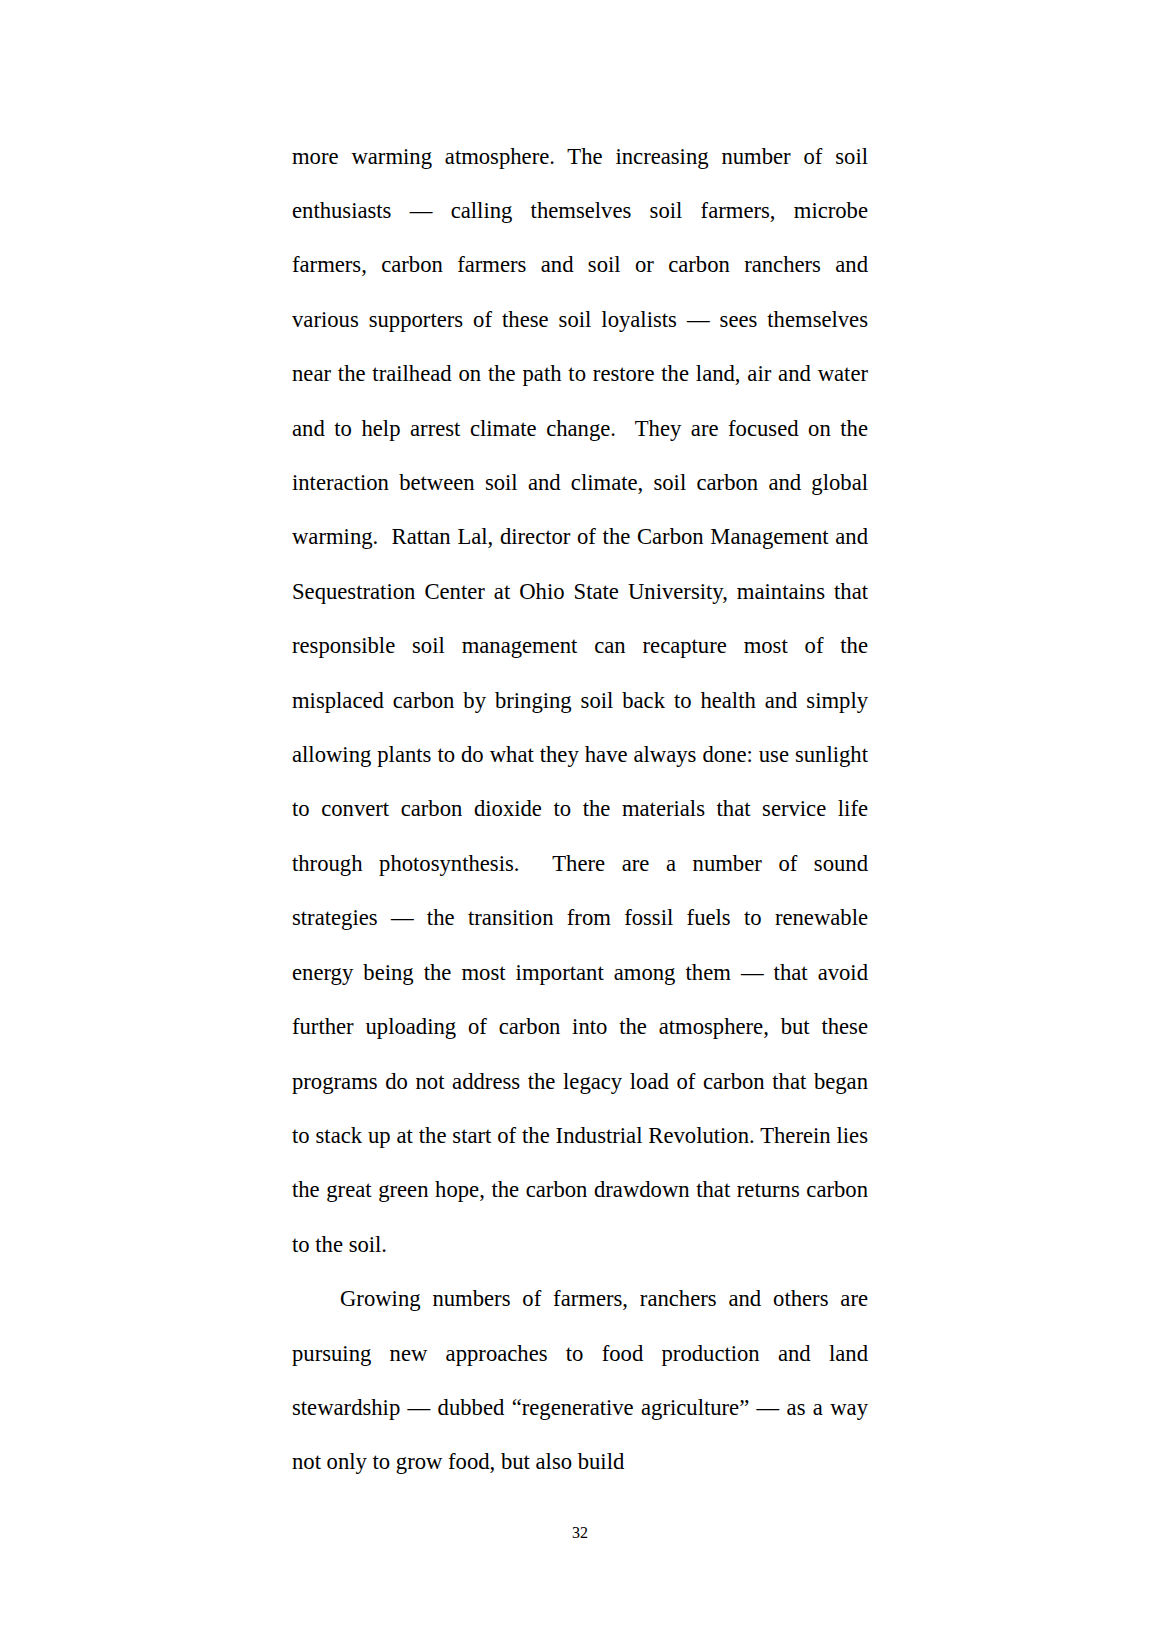more warming atmosphere. The increasing number of soil enthusiasts — calling themselves soil farmers, microbe farmers, carbon farmers and soil or carbon ranchers and various supporters of these soil loyalists — sees themselves near the trailhead on the path to restore the land, air and water and to help arrest climate change. They are focused on the interaction between soil and climate, soil carbon and global warming. Rattan Lal, director of the Carbon Management and Sequestration Center at Ohio State University, maintains that responsible soil management can recapture most of the misplaced carbon by bringing soil back to health and simply allowing plants to do what they have always done: use sunlight to convert carbon dioxide to the materials that service life through photosynthesis. There are a number of sound strategies — the transition from fossil fuels to renewable energy being the most important among them — that avoid further uploading of carbon into the atmosphere, but these programs do not address the legacy load of carbon that began to stack up at the start of the Industrial Revolution. Therein lies the great green hope, the carbon drawdown that returns carbon to the soil.
Growing numbers of farmers, ranchers and others are pursuing new approaches to food production and land stewardship — dubbed “regenerative agriculture” — as a way not only to grow food, but also build
32